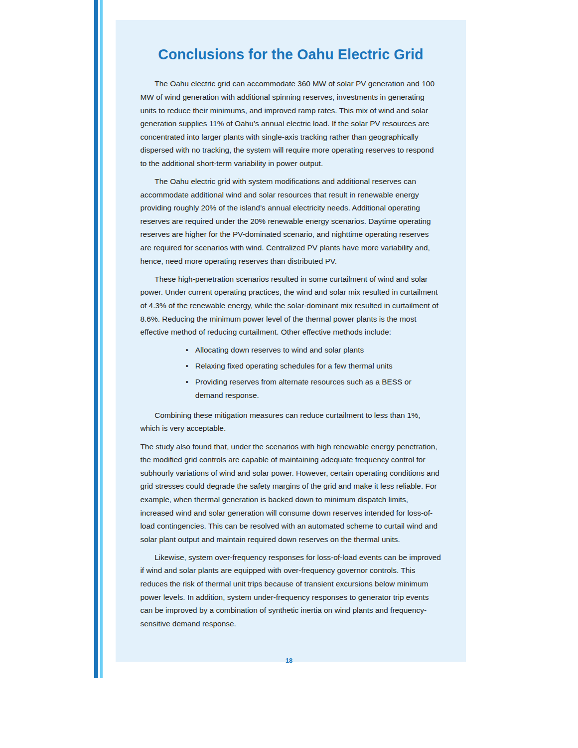Conclusions for the Oahu Electric Grid
The Oahu electric grid can accommodate 360 MW of solar PV generation and 100 MW of wind generation with additional spinning reserves, investments in generating units to reduce their minimums, and improved ramp rates. This mix of wind and solar generation supplies 11% of Oahu’s annual electric load. If the solar PV resources are concentrated into larger plants with single-axis tracking rather than geographically dispersed with no tracking, the system will require more operating reserves to respond to the additional short-term variability in power output.
The Oahu electric grid with system modifications and additional reserves can accommodate additional wind and solar resources that result in renewable energy providing roughly 20% of the island’s annual electricity needs. Additional operating reserves are required under the 20% renewable energy scenarios. Daytime operating reserves are higher for the PV-dominated scenario, and nighttime operating reserves are required for scenarios with wind. Centralized PV plants have more variability and, hence, need more operating reserves than distributed PV.
These high-penetration scenarios resulted in some curtailment of wind and solar power. Under current operating practices, the wind and solar mix resulted in curtailment of 4.3% of the renewable energy, while the solar-dominant mix resulted in curtailment of 8.6%. Reducing the minimum power level of the thermal power plants is the most effective method of reducing curtailment. Other effective methods include:
Allocating down reserves to wind and solar plants
Relaxing fixed operating schedules for a few thermal units
Providing reserves from alternate resources such as a BESS or demand response.
Combining these mitigation measures can reduce curtailment to less than 1%, which is very acceptable.
The study also found that, under the scenarios with high renewable energy penetration, the modified grid controls are capable of maintaining adequate frequency control for subhourly variations of wind and solar power. However, certain operating conditions and grid stresses could degrade the safety margins of the grid and make it less reliable. For example, when thermal generation is backed down to minimum dispatch limits, increased wind and solar generation will consume down reserves intended for loss-of-load contingencies. This can be resolved with an automated scheme to curtail wind and solar plant output and maintain required down reserves on the thermal units.
Likewise, system over-frequency responses for loss-of-load events can be improved if wind and solar plants are equipped with over-frequency governor controls. This reduces the risk of thermal unit trips because of transient excursions below minimum power levels. In addition, system under-frequency responses to generator trip events can be improved by a combination of synthetic inertia on wind plants and frequency-sensitive demand response.
18